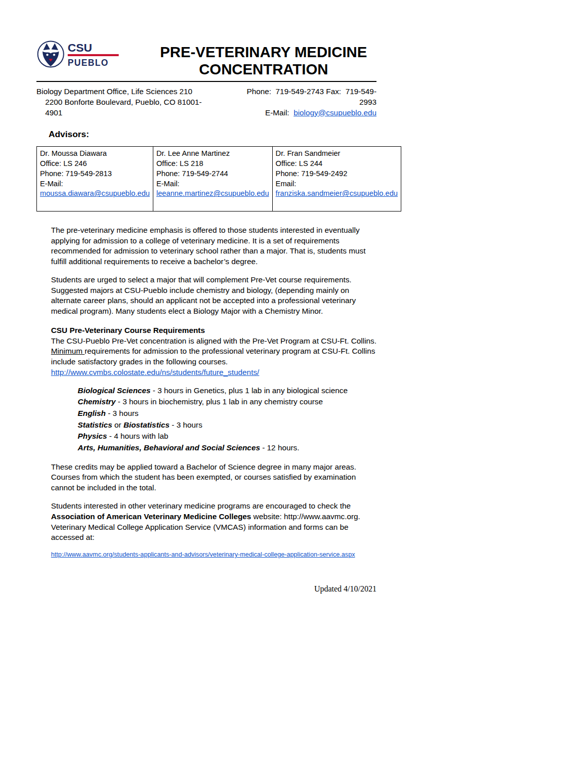CSU PUEBLO
PRE-VETERINARY MEDICINE
CONCENTRATION
Biology Department Office, Life Sciences 210
2200 Bonforte Boulevard, Pueblo, CO 81001-4901
Phone: 719-549-2743 Fax: 719-549-2993
E-Mail: biology@csupueblo.edu
Advisors:
| Dr. Moussa Diawara Office: LS 246 Phone: 719-549-2813 E-Mail: moussa.diawara@csupueblo.edu | Dr. Lee Anne Martinez Office: LS 218 Phone: 719-549-2744 E-Mail: leeanne.martinez@csupueblo.edu | Dr. Fran Sandmeier Office: LS 244 Phone: 719-549-2492 Email: franziska.sandmeier@csupueblo.edu |
The pre-veterinary medicine emphasis is offered to those students interested in eventually applying for admission to a college of veterinary medicine. It is a set of requirements recommended for admission to veterinary school rather than a major. That is, students must fulfill additional requirements to receive a bachelor’s degree.
Students are urged to select a major that will complement Pre-Vet course requirements. Suggested majors at CSU-Pueblo include chemistry and biology, (depending mainly on alternate career plans, should an applicant not be accepted into a professional veterinary medical program). Many students elect a Biology Major with a Chemistry Minor.
CSU Pre-Veterinary Course Requirements
The CSU-Pueblo Pre-Vet concentration is aligned with the Pre-Vet Program at CSU-Ft. Collins.
Minimum requirements for admission to the professional veterinary program at CSU-Ft. Collins include satisfactory grades in the following courses.
http://www.cvmbs.colostate.edu/ns/students/future_students/
Biological Sciences - 3 hours in Genetics, plus 1 lab in any biological science
Chemistry - 3 hours in biochemistry, plus 1 lab in any chemistry course
English - 3 hours
Statistics or Biostatistics - 3 hours
Physics - 4 hours with lab
Arts, Humanities, Behavioral and Social Sciences - 12 hours.
These credits may be applied toward a Bachelor of Science degree in many major areas.
Courses from which the student has been exempted, or courses satisfied by examination cannot be included in the total.
Students interested in other veterinary medicine programs are encouraged to check the Association of American Veterinary Medicine Colleges website: http://www.aavmc.org. Veterinary Medical College Application Service (VMCAS) information and forms can be accessed at:
http://www.aavmc.org/students-applicants-and-advisors/veterinary-medical-college-application-service.aspx
Updated 4/10/2021